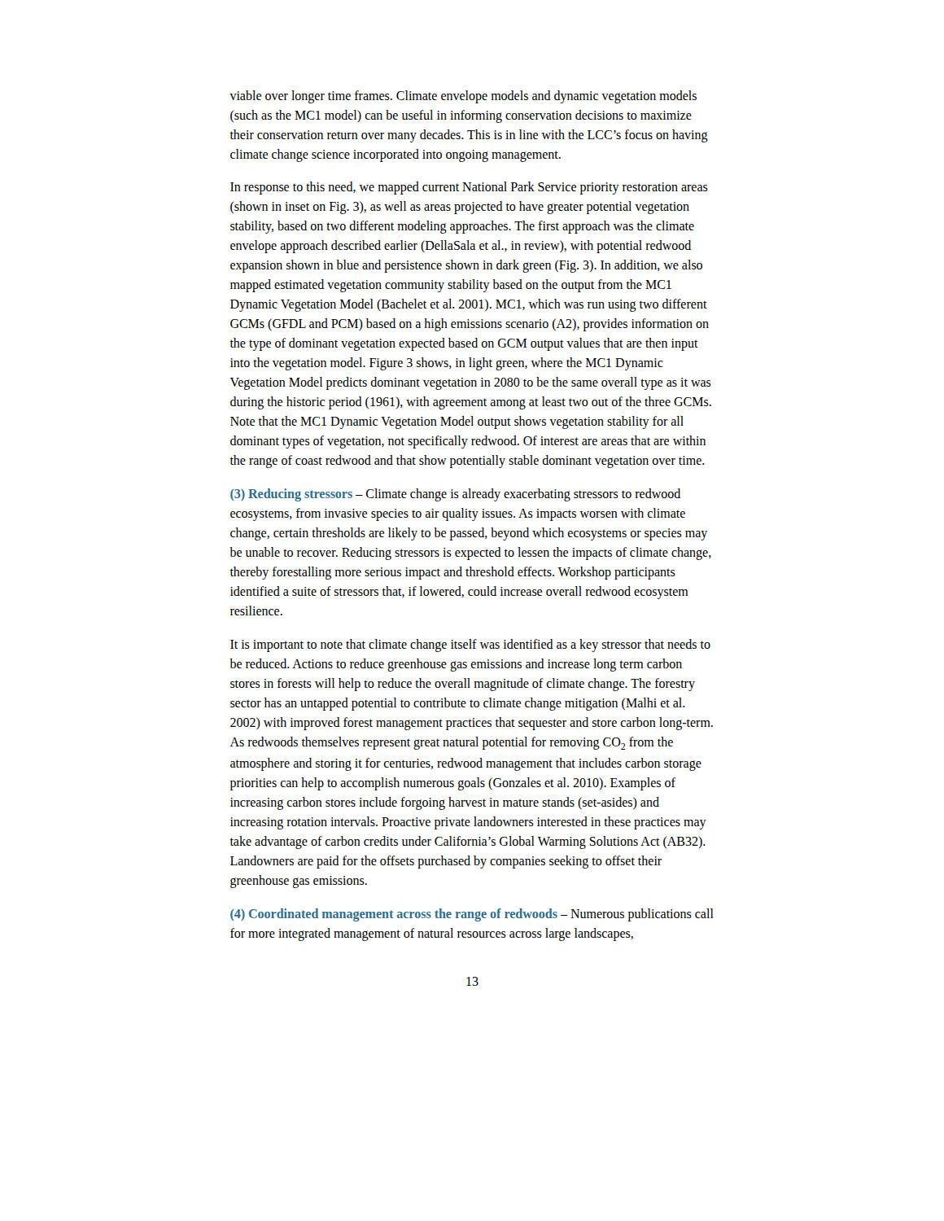viable over longer time frames. Climate envelope models and dynamic vegetation models (such as the MC1 model) can be useful in informing conservation decisions to maximize their conservation return over many decades. This is in line with the LCC’s focus on having climate change science incorporated into ongoing management.
In response to this need, we mapped current National Park Service priority restoration areas (shown in inset on Fig. 3), as well as areas projected to have greater potential vegetation stability, based on two different modeling approaches. The first approach was the climate envelope approach described earlier (DellaSala et al., in review), with potential redwood expansion shown in blue and persistence shown in dark green (Fig. 3). In addition, we also mapped estimated vegetation community stability based on the output from the MC1 Dynamic Vegetation Model (Bachelet et al. 2001). MC1, which was run using two different GCMs (GFDL and PCM) based on a high emissions scenario (A2), provides information on the type of dominant vegetation expected based on GCM output values that are then input into the vegetation model. Figure 3 shows, in light green, where the MC1 Dynamic Vegetation Model predicts dominant vegetation in 2080 to be the same overall type as it was during the historic period (1961), with agreement among at least two out of the three GCMs. Note that the MC1 Dynamic Vegetation Model output shows vegetation stability for all dominant types of vegetation, not specifically redwood. Of interest are areas that are within the range of coast redwood and that show potentially stable dominant vegetation over time.
(3) Reducing stressors – Climate change is already exacerbating stressors to redwood ecosystems, from invasive species to air quality issues. As impacts worsen with climate change, certain thresholds are likely to be passed, beyond which ecosystems or species may be unable to recover. Reducing stressors is expected to lessen the impacts of climate change, thereby forestalling more serious impact and threshold effects. Workshop participants identified a suite of stressors that, if lowered, could increase overall redwood ecosystem resilience.
It is important to note that climate change itself was identified as a key stressor that needs to be reduced. Actions to reduce greenhouse gas emissions and increase long term carbon stores in forests will help to reduce the overall magnitude of climate change. The forestry sector has an untapped potential to contribute to climate change mitigation (Malhi et al. 2002) with improved forest management practices that sequester and store carbon long-term. As redwoods themselves represent great natural potential for removing CO2 from the atmosphere and storing it for centuries, redwood management that includes carbon storage priorities can help to accomplish numerous goals (Gonzales et al. 2010). Examples of increasing carbon stores include forgoing harvest in mature stands (set-asides) and increasing rotation intervals. Proactive private landowners interested in these practices may take advantage of carbon credits under California’s Global Warming Solutions Act (AB32). Landowners are paid for the offsets purchased by companies seeking to offset their greenhouse gas emissions.
(4) Coordinated management across the range of redwoods – Numerous publications call for more integrated management of natural resources across large landscapes,
13